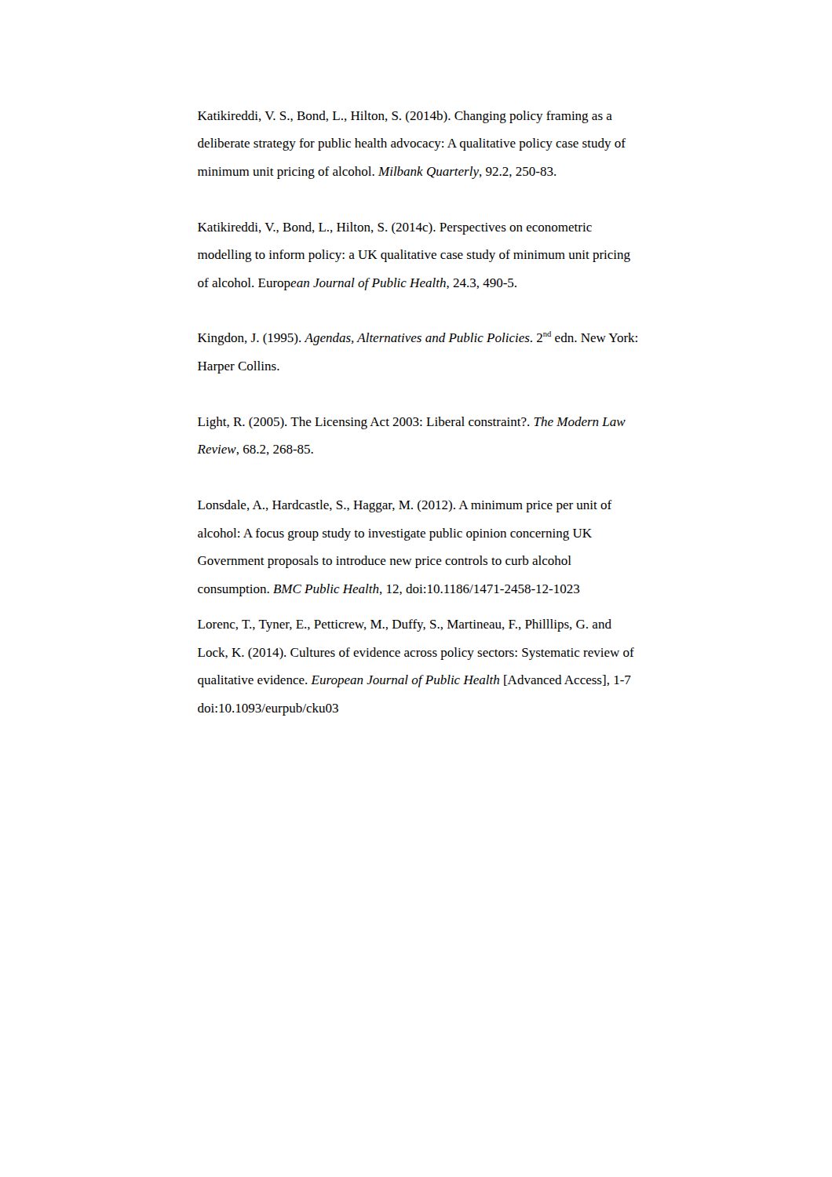Katikireddi, V. S., Bond, L., Hilton, S. (2014b). Changing policy framing as a deliberate strategy for public health advocacy: A qualitative policy case study of minimum unit pricing of alcohol. Milbank Quarterly, 92.2, 250-83.
Katikireddi, V., Bond, L., Hilton, S. (2014c). Perspectives on econometric modelling to inform policy: a UK qualitative case study of minimum unit pricing of alcohol. European Journal of Public Health, 24.3, 490-5.
Kingdon, J. (1995). Agendas, Alternatives and Public Policies. 2nd edn. New York: Harper Collins.
Light, R. (2005). The Licensing Act 2003: Liberal constraint?. The Modern Law Review, 68.2, 268-85.
Lonsdale, A., Hardcastle, S., Haggar, M. (2012). A minimum price per unit of alcohol: A focus group study to investigate public opinion concerning UK Government proposals to introduce new price controls to curb alcohol consumption. BMC Public Health, 12, doi:10.1186/1471-2458-12-1023
Lorenc, T., Tyner, E., Petticrew, M., Duffy, S., Martineau, F., Philllips, G. and Lock, K. (2014). Cultures of evidence across policy sectors: Systematic review of qualitative evidence. European Journal of Public Health [Advanced Access], 1-7 doi:10.1093/eurpub/cku03